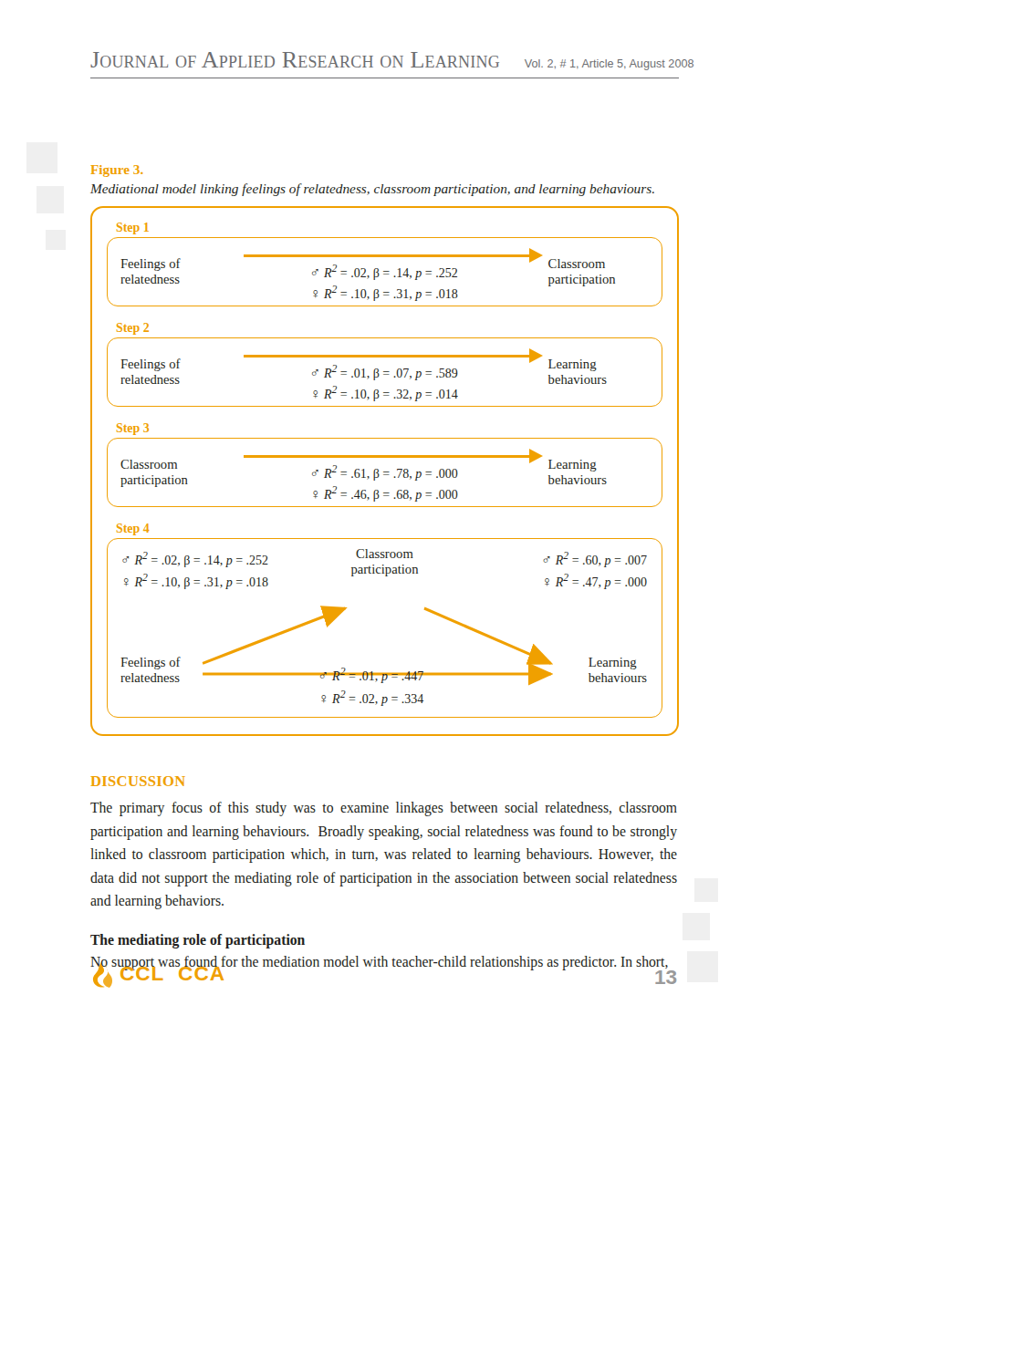Journal of Applied Research on Learning
Vol. 2, # 1, Article 5, August 2008
Figure 3.
Mediational model linking feelings of relatedness, classroom participation, and learning behaviours.
Step 1
Feelings of
relatedness
♂ R2 = .02, β = .14, p = .252 ♀ R2 = .10, β = .31, p = .018
Classroom
participation
Step 2
Feelings of
relatedness
♂ R2 = .01, β = .07, p = .589 ♀ R2 = .10, β = .32, p = .014
Learning
behaviours
Step 3
Classroom
participation
♂ R2 = .61, β = .78, p = .000 ♀ R2 = .46, β = .68, p = .000
Learning
behaviours
Step 4
♂ R2 = .02, β = .14, p = .252
♀ R2 = .10, β = .31, p = .018
Classroom
participation
♂ R2 = .60, p = .007
♀ R2 = .47, p = .000
Feelings of
relatedness
Learning
behaviours
♂ R2 = .01, p = .447
♀ R2 = .02, p = .334
DISCUSSION
The primary focus of this study was to examine linkages between social relatedness, classroom participation and learning behaviours. Broadly speaking, social relatedness was found to be strongly linked to classroom participation which, in turn, was related to learning behaviours. However, the data did not support the mediating role of participation in the association between social relatedness and learning behaviors.
The mediating role of participation
No support was found for the mediation model with teacher-child relationships as predictor. In short,
CCL CCA
13